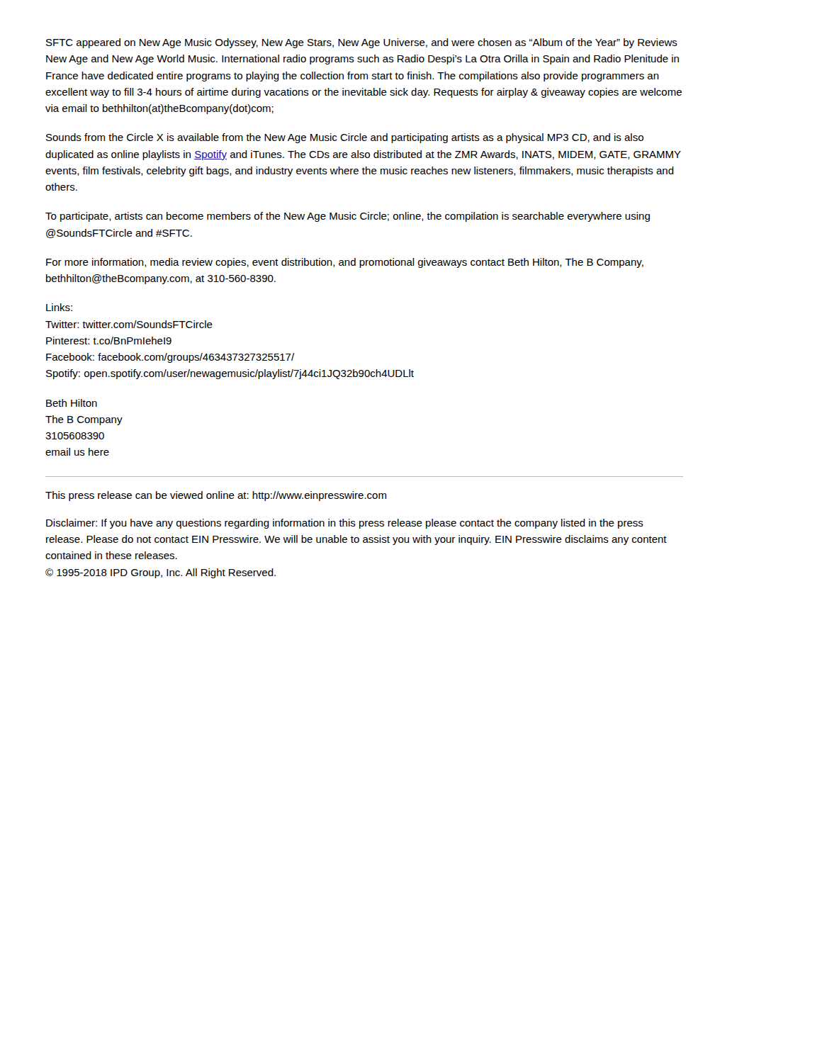SFTC appeared on New Age Music Odyssey, New Age Stars, New Age Universe, and were chosen as “Album of the Year” by Reviews New Age and New Age World Music. International radio programs such as Radio Despi’s La Otra Orilla in Spain and Radio Plenitude in France have dedicated entire programs to playing the collection from start to finish. The compilations also provide programmers an excellent way to fill 3-4 hours of airtime during vacations or the inevitable sick day. Requests for airplay & giveaway copies are welcome via email to bethhilton(at)theBcompany(dot)com;
Sounds from the Circle X is available from the New Age Music Circle and participating artists as a physical MP3 CD, and is also duplicated as online playlists in Spotify and iTunes. The CDs are also distributed at the ZMR Awards, INATS, MIDEM, GATE, GRAMMY events, film festivals, celebrity gift bags, and industry events where the music reaches new listeners, filmmakers, music therapists and others.
To participate, artists can become members of the New Age Music Circle; online, the compilation is searchable everywhere using @SoundsFTCircle and #SFTC.
For more information, media review copies, event distribution, and promotional giveaways contact Beth Hilton, The B Company, bethhilton@theBcompany.com, at 310-560-8390.
Links:
Twitter: twitter.com/SoundsFTCircle
Pinterest: t.co/BnPmIeheI9
Facebook: facebook.com/groups/463437327325517/
Spotify: open.spotify.com/user/newagemusic/playlist/7j44ci1JQ32b90ch4UDLlt
Beth Hilton
The B Company
3105608390
email us here
This press release can be viewed online at: http://www.einpresswire.com
Disclaimer: If you have any questions regarding information in this press release please contact the company listed in the press release. Please do not contact EIN Presswire. We will be unable to assist you with your inquiry. EIN Presswire disclaims any content contained in these releases.
© 1995-2018 IPD Group, Inc. All Right Reserved.